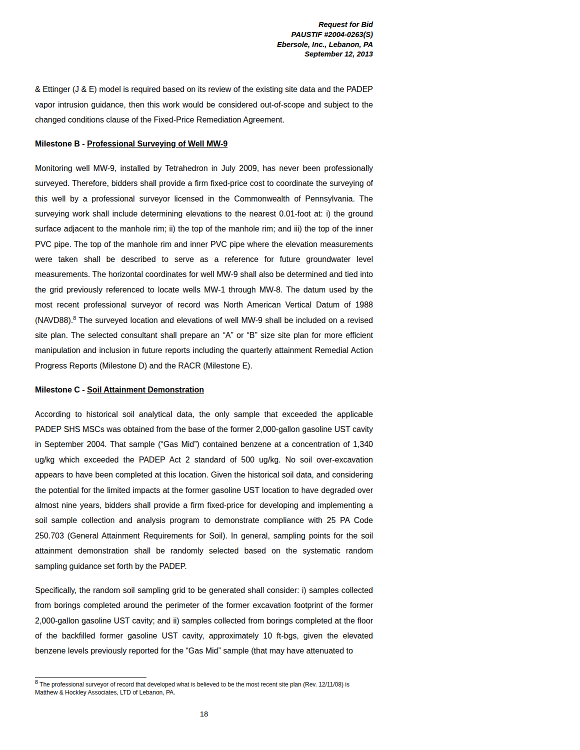Request for Bid
PAUSTIF #2004-0263(S)
Ebersole, Inc., Lebanon, PA
September 12, 2013
& Ettinger (J & E) model is required based on its review of the existing site data and the PADEP vapor intrusion guidance, then this work would be considered out-of-scope and subject to the changed conditions clause of the Fixed-Price Remediation Agreement.
Milestone B - Professional Surveying of Well MW-9
Monitoring well MW-9, installed by Tetrahedron in July 2009, has never been professionally surveyed. Therefore, bidders shall provide a firm fixed-price cost to coordinate the surveying of this well by a professional surveyor licensed in the Commonwealth of Pennsylvania. The surveying work shall include determining elevations to the nearest 0.01-foot at: i) the ground surface adjacent to the manhole rim; ii) the top of the manhole rim; and iii) the top of the inner PVC pipe. The top of the manhole rim and inner PVC pipe where the elevation measurements were taken shall be described to serve as a reference for future groundwater level measurements. The horizontal coordinates for well MW-9 shall also be determined and tied into the grid previously referenced to locate wells MW-1 through MW-8. The datum used by the most recent professional surveyor of record was North American Vertical Datum of 1988 (NAVD88).8 The surveyed location and elevations of well MW-9 shall be included on a revised site plan. The selected consultant shall prepare an “A” or “B” size site plan for more efficient manipulation and inclusion in future reports including the quarterly attainment Remedial Action Progress Reports (Milestone D) and the RACR (Milestone E).
Milestone C - Soil Attainment Demonstration
According to historical soil analytical data, the only sample that exceeded the applicable PADEP SHS MSCs was obtained from the base of the former 2,000-gallon gasoline UST cavity in September 2004. That sample (“Gas Mid”) contained benzene at a concentration of 1,340 ug/kg which exceeded the PADEP Act 2 standard of 500 ug/kg. No soil over-excavation appears to have been completed at this location. Given the historical soil data, and considering the potential for the limited impacts at the former gasoline UST location to have degraded over almost nine years, bidders shall provide a firm fixed-price for developing and implementing a soil sample collection and analysis program to demonstrate compliance with 25 PA Code 250.703 (General Attainment Requirements for Soil). In general, sampling points for the soil attainment demonstration shall be randomly selected based on the systematic random sampling guidance set forth by the PADEP.
Specifically, the random soil sampling grid to be generated shall consider: i) samples collected from borings completed around the perimeter of the former excavation footprint of the former 2,000-gallon gasoline UST cavity; and ii) samples collected from borings completed at the floor of the backfilled former gasoline UST cavity, approximately 10 ft-bgs, given the elevated benzene levels previously reported for the “Gas Mid” sample (that may have attenuated to
8 The professional surveyor of record that developed what is believed to be the most recent site plan (Rev. 12/11/08) is Matthew & Hockley Associates, LTD of Lebanon, PA.
18